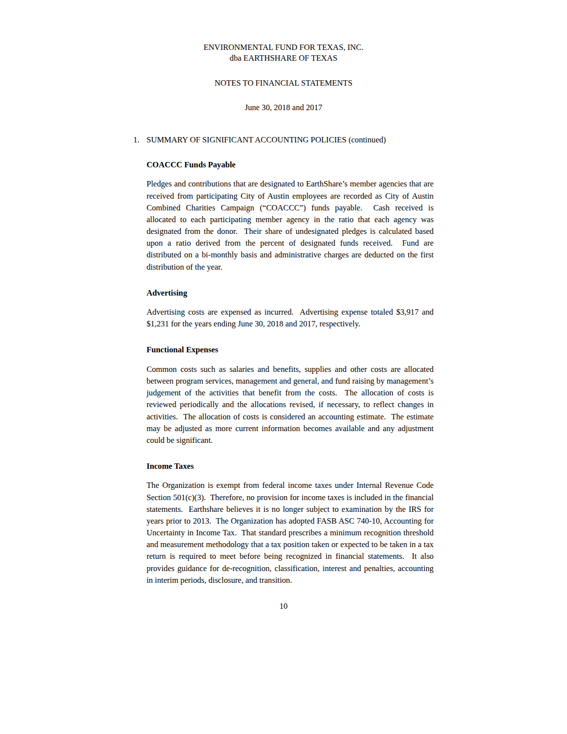ENVIRONMENTAL FUND FOR TEXAS, INC.
dba EARTHSHARE OF TEXAS
NOTES TO FINANCIAL STATEMENTS
June 30, 2018 and 2017
1. SUMMARY OF SIGNIFICANT ACCOUNTING POLICIES (continued)
COACCC Funds Payable
Pledges and contributions that are designated to EarthShare’s member agencies that are received from participating City of Austin employees are recorded as City of Austin Combined Charities Campaign (“COACCC”) funds payable. Cash received is allocated to each participating member agency in the ratio that each agency was designated from the donor. Their share of undesignated pledges is calculated based upon a ratio derived from the percent of designated funds received. Fund are distributed on a bi-monthly basis and administrative charges are deducted on the first distribution of the year.
Advertising
Advertising costs are expensed as incurred. Advertising expense totaled $3,917 and $1,231 for the years ending June 30, 2018 and 2017, respectively.
Functional Expenses
Common costs such as salaries and benefits, supplies and other costs are allocated between program services, management and general, and fund raising by management’s judgement of the activities that benefit from the costs. The allocation of costs is reviewed periodically and the allocations revised, if necessary, to reflect changes in activities. The allocation of costs is considered an accounting estimate. The estimate may be adjusted as more current information becomes available and any adjustment could be significant.
Income Taxes
The Organization is exempt from federal income taxes under Internal Revenue Code Section 501(c)(3). Therefore, no provision for income taxes is included in the financial statements. Earthshare believes it is no longer subject to examination by the IRS for years prior to 2013. The Organization has adopted FASB ASC 740-10, Accounting for Uncertainty in Income Tax. That standard prescribes a minimum recognition threshold and measurement methodology that a tax position taken or expected to be taken in a tax return is required to meet before being recognized in financial statements. It also provides guidance for de-recognition, classification, interest and penalties, accounting in interim periods, disclosure, and transition.
10